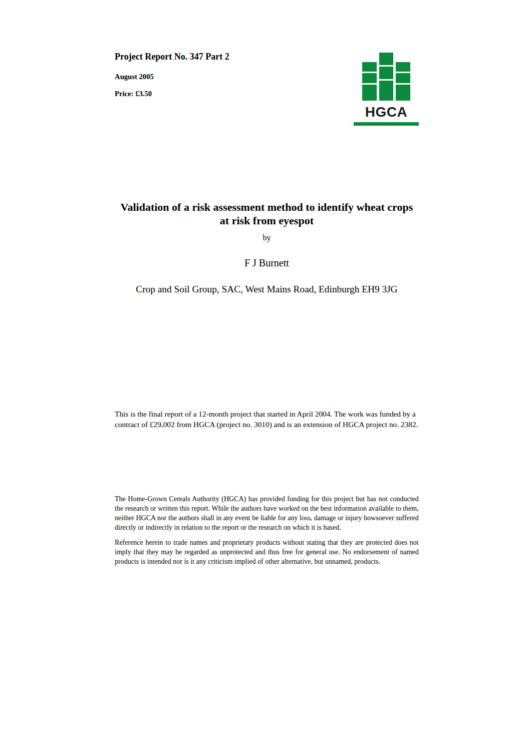Project Report No. 347 Part 2
August 2005
Price: £3.50
HGCA
Validation of a risk assessment method to identify wheat crops
at risk from eyespot
by
F J Burnett
Crop and Soil Group, SAC, West Mains Road, Edinburgh EH9 3JG
This is the final report of a 12-month project that started in April 2004. The work was funded by a contract of £29,002 from HGCA (project no. 3010) and is an extension of HGCA project no. 2382.
The Home-Grown Cereals Authority (HGCA) has provided funding for this project but has not conducted the research or written this report. While the authors have worked on the best information available to them, neither HGCA nor the authors shall in any event be liable for any loss, damage or injury howsoever suffered directly or indirectly in relation to the report or the research on which it is based.
Reference herein to trade names and proprietary products without stating that they are protected does not imply that they may be regarded as unprotected and thus free for general use. No endorsement of named products is intended nor is it any criticism implied of other alternative, but unnamed, products.